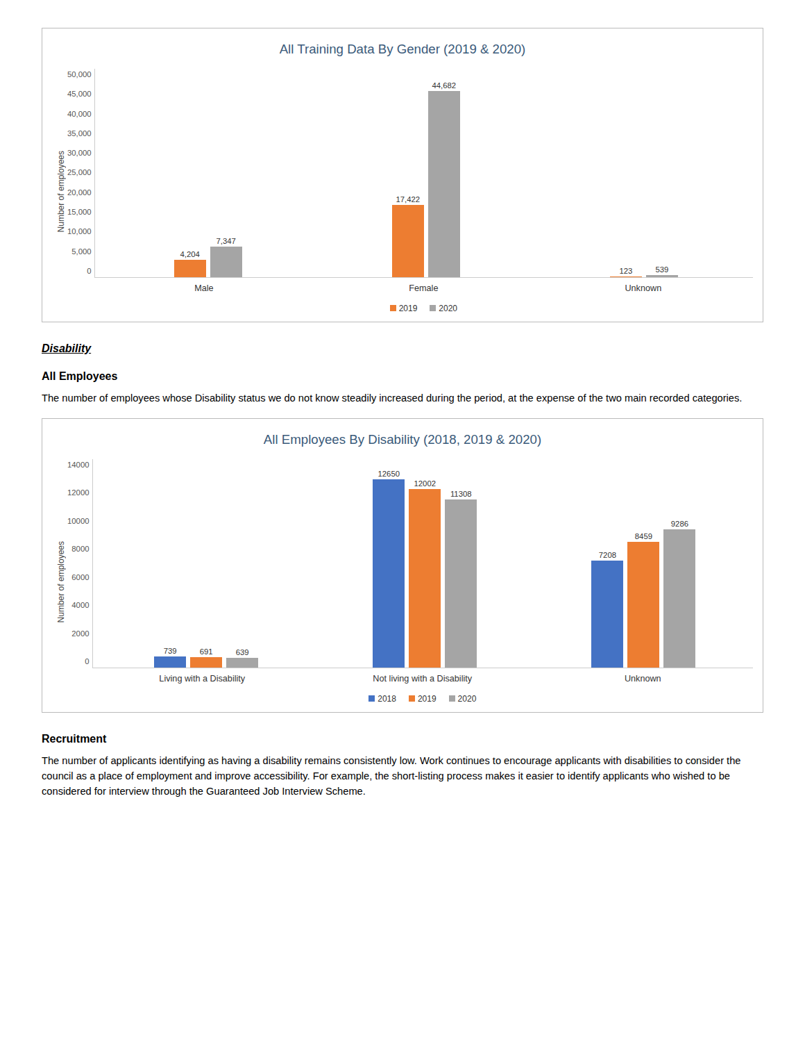All Training Data By Gender (2019 & 2020)
Number of employees
50,000
45,000
40,000
35,000
30,000
25,000
20,000
15,000
10,000
5,000
0
4,204
7,347
17,422
44,682
123
539
Male
Female
Unknown
2019
2020
Disability
All Employees
The number of employees whose Disability status we do not know steadily increased during the period, at the expense of the two main recorded categories.
All Employees By Disability (2018, 2019 & 2020)
Number of employees
14000
12000
10000
8000
6000
4000
2000
0
739
691
639
12650
12002
11308
7208
8459
9286
Living with a Disability
Not living with a Disability
Unknown
2018
2019
2020
Recruitment
The number of applicants identifying as having a disability remains consistently low. Work continues to encourage applicants with disabilities to consider the council as a place of employment and improve accessibility. For example, the short-listing process makes it easier to identify applicants who wished to be considered for interview through the Guaranteed Job Interview Scheme.